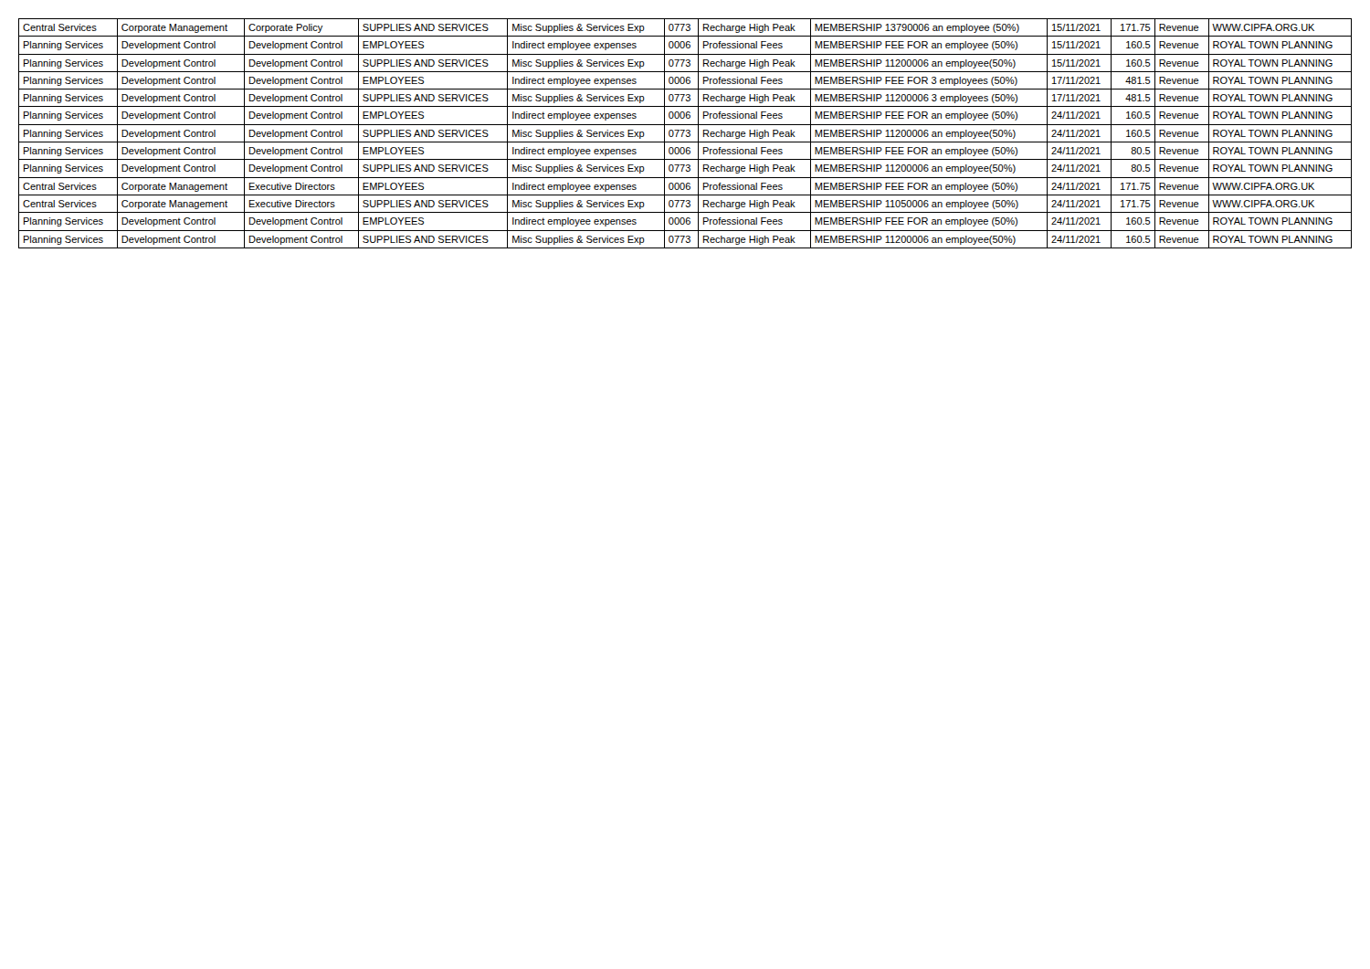| Central Services | Corporate Management | Corporate Policy | SUPPLIES AND SERVICES | Misc Supplies & Services Exp | 0773 | Recharge High Peak | MEMBERSHIP 13790006 an employee (50%) | 15/11/2021 | 171.75 | Revenue | WWW.CIPFA.ORG.UK |
| Planning Services | Development Control | Development Control | EMPLOYEES | Indirect employee expenses | 0006 | Professional Fees | MEMBERSHIP FEE FOR an employee (50%) | 15/11/2021 | 160.5 | Revenue | ROYAL TOWN PLANNING |
| Planning Services | Development Control | Development Control | SUPPLIES AND SERVICES | Misc Supplies & Services Exp | 0773 | Recharge High Peak | MEMBERSHIP 11200006 an employee(50%) | 15/11/2021 | 160.5 | Revenue | ROYAL TOWN PLANNING |
| Planning Services | Development Control | Development Control | EMPLOYEES | Indirect employee expenses | 0006 | Professional Fees | MEMBERSHIP FEE FOR 3 employees (50%) | 17/11/2021 | 481.5 | Revenue | ROYAL TOWN PLANNING |
| Planning Services | Development Control | Development Control | SUPPLIES AND SERVICES | Misc Supplies & Services Exp | 0773 | Recharge High Peak | MEMBERSHIP 11200006 3 employees (50%) | 17/11/2021 | 481.5 | Revenue | ROYAL TOWN PLANNING |
| Planning Services | Development Control | Development Control | EMPLOYEES | Indirect employee expenses | 0006 | Professional Fees | MEMBERSHIP FEE FOR an employee (50%) | 24/11/2021 | 160.5 | Revenue | ROYAL TOWN PLANNING |
| Planning Services | Development Control | Development Control | SUPPLIES AND SERVICES | Misc Supplies & Services Exp | 0773 | Recharge High Peak | MEMBERSHIP 11200006 an employee(50%) | 24/11/2021 | 160.5 | Revenue | ROYAL TOWN PLANNING |
| Planning Services | Development Control | Development Control | EMPLOYEES | Indirect employee expenses | 0006 | Professional Fees | MEMBERSHIP FEE FOR an employee (50%) | 24/11/2021 | 80.5 | Revenue | ROYAL TOWN PLANNING |
| Planning Services | Development Control | Development Control | SUPPLIES AND SERVICES | Misc Supplies & Services Exp | 0773 | Recharge High Peak | MEMBERSHIP 11200006 an employee(50%) | 24/11/2021 | 80.5 | Revenue | ROYAL TOWN PLANNING |
| Central Services | Corporate Management | Executive Directors | EMPLOYEES | Indirect employee expenses | 0006 | Professional Fees | MEMBERSHIP FEE FOR an employee (50%) | 24/11/2021 | 171.75 | Revenue | WWW.CIPFA.ORG.UK |
| Central Services | Corporate Management | Executive Directors | SUPPLIES AND SERVICES | Misc Supplies & Services Exp | 0773 | Recharge High Peak | MEMBERSHIP 11050006 an employee (50%) | 24/11/2021 | 171.75 | Revenue | WWW.CIPFA.ORG.UK |
| Planning Services | Development Control | Development Control | EMPLOYEES | Indirect employee expenses | 0006 | Professional Fees | MEMBERSHIP FEE FOR an employee (50%) | 24/11/2021 | 160.5 | Revenue | ROYAL TOWN PLANNING |
| Planning Services | Development Control | Development Control | SUPPLIES AND SERVICES | Misc Supplies & Services Exp | 0773 | Recharge High Peak | MEMBERSHIP 11200006 an employee(50%) | 24/11/2021 | 160.5 | Revenue | ROYAL TOWN PLANNING |